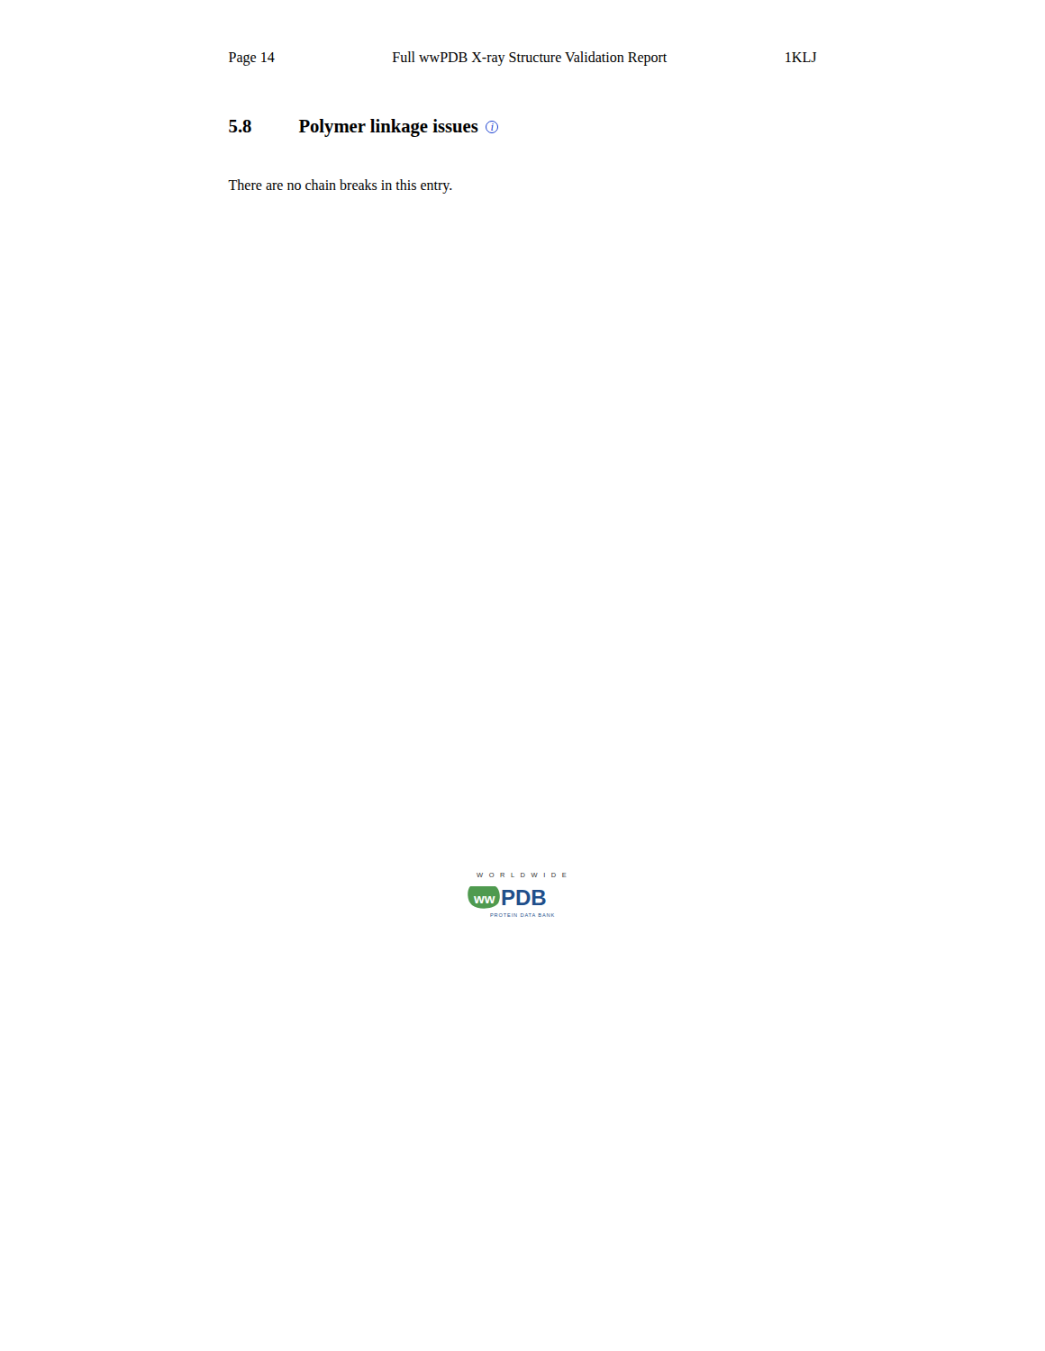Page 14
Full wwPDB X-ray Structure Validation Report
1KLJ
5.8 Polymer linkage issues i
There are no chain breaks in this entry.
W O R L D W I D E
ww PDB
PROTEIN DATA BANK